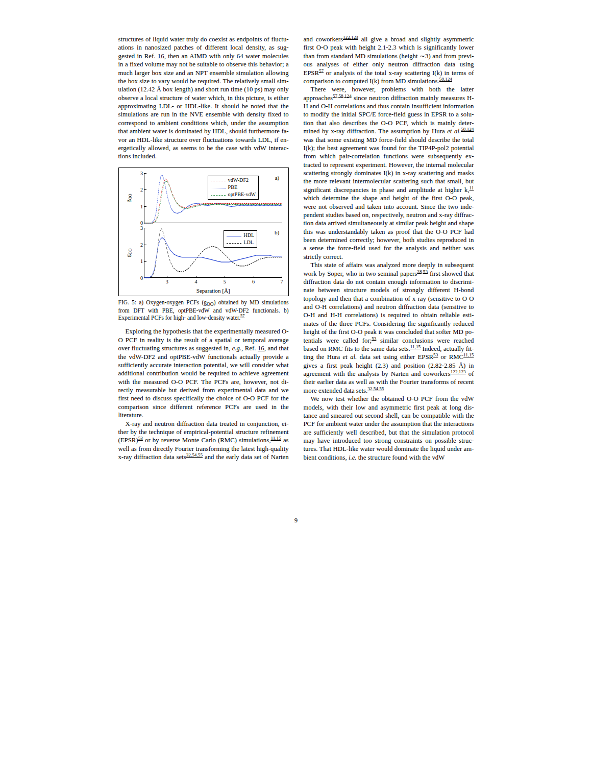structures of liquid water truly do coexist as endpoints of fluctuations in nanosized patches of different local density, as suggested in Ref. 16, then an AIMD with only 64 water molecules in a fixed volume may not be suitable to observe this behavior; a much larger box size and an NPT ensemble simulation allowing the box size to vary would be required. The relatively small simulation (12.42 Å box length) and short run time (10 ps) may only observe a local structure of water which, in this picture, is either approximating LDL- or HDL-like. It should be noted that the simulations are run in the NVE ensemble with density fixed to correspond to ambient conditions which, under the assumption that ambient water is dominated by HDL, should furthermore favor an HDL-like structure over fluctuations towards LDL, if energetically allowed, as seems to be the case with vdW interactions included.
gOO
3
2
1
0
a)
vdW-DF2
PBE
optPBE-vdW
gOO
3
2
1
0
b)
HDL
LDL
3
4
5
6
7
Separation [Å]
FIG. 5: a) Oxygen-oxygen PCFs (gOO) obtained by MD simulations from DFT with PBE, optPBE-vdW and vdW-DF2 functionals. b) Experimental PCFs for high- and low-density water.57
Exploring the hypothesis that the experimentally measured O-O PCF in reality is the result of a spatial or temporal average over fluctuating structures as suggested in, e.g., Ref. 16, and that the vdW-DF2 and optPBE-vdW functionals actually provide a sufficiently accurate interaction potential, we will consider what additional contribution would be required to achieve agreement with the measured O-O PCF. The PCFs are, however, not directly measurable but derived from experimental data and we first need to discuss specifically the choice of O-O PCF for the comparison since different reference PCFs are used in the literature.
X-ray and neutron diffraction data treated in conjunction, either by the technique of empirical-potential structure refinement (EPSR)53 or by reverse Monte Carlo (RMC) simulations,11,15 as well as from directly Fourier transforming the latest high-quality x-ray diffraction data sets32,54,55 and the early data set of Narten and coworkers122,123 all give a broad and slightly asymmetric first O-O peak with height 2.1-2.3 which is significantly lower than from standard MD simulations (height ∼3) and from previous analyses of either only neutron diffraction data using EPSR57 or analysis of the total x-ray scattering I(k) in terms of comparison to computed I(k) from MD simulations.58,124
There were, however, problems with both the latter approaches57,58,124 since neutron diffraction mainly measures H-H and O-H correlations and thus contain insufficient information to modify the initial SPC/E force-field guess in EPSR to a solution that also describes the O-O PCF, which is mainly determined by x-ray diffraction. The assumption by Hura et al.58,124 was that some existing MD force-field should describe the total I(k); the best agreement was found for the TIP4P-pol2 potential from which pair-correlation functions were subsequently extracted to represent experiment. However, the internal molecular scattering strongly dominates I(k) in x-ray scattering and masks the more relevant intermolecular scattering such that small, but significant discrepancies in phase and amplitude at higher k,11 which determine the shape and height of the first O-O peak, were not observed and taken into account. Since the two independent studies based on, respectively, neutron and x-ray diffraction data arrived simultaneously at similar peak height and shape this was understandably taken as proof that the O-O PCF had been determined correctly; however, both studies reproduced in a sense the force-field used for the analysis and neither was strictly correct.
This state of affairs was analyzed more deeply in subsequent work by Soper, who in two seminal papers28,53 first showed that diffraction data do not contain enough information to discriminate between structure models of strongly different H-bond topology and then that a combination of x-ray (sensitive to O-O and O-H correlations) and neutron diffraction data (sensitive to O-H and H-H correlations) is required to obtain reliable estimates of the three PCFs. Considering the significantly reduced height of the first O-O peak it was concluded that softer MD potentials were called for;53 similar conclusions were reached based on RMC fits to the same data sets.11,15 Indeed, actually fitting the Hura et al. data set using either EPSR53 or RMC11,15 gives a first peak height (2.3) and position (2.82-2.85 Å) in agreement with the analysis by Narten and coworkers122,123 of their earlier data as well as with the Fourier transforms of recent more extended data sets.32,54,55
We now test whether the obtained O-O PCF from the vdW models, with their low and asymmetric first peak at long distance and smeared out second shell, can be compatible with the PCF for ambient water under the assumption that the interactions are sufficiently well described, but that the simulation protocol may have introduced too strong constraints on possible structures. That HDL-like water would dominate the liquid under ambient conditions, i.e. the structure found with the vdW
9